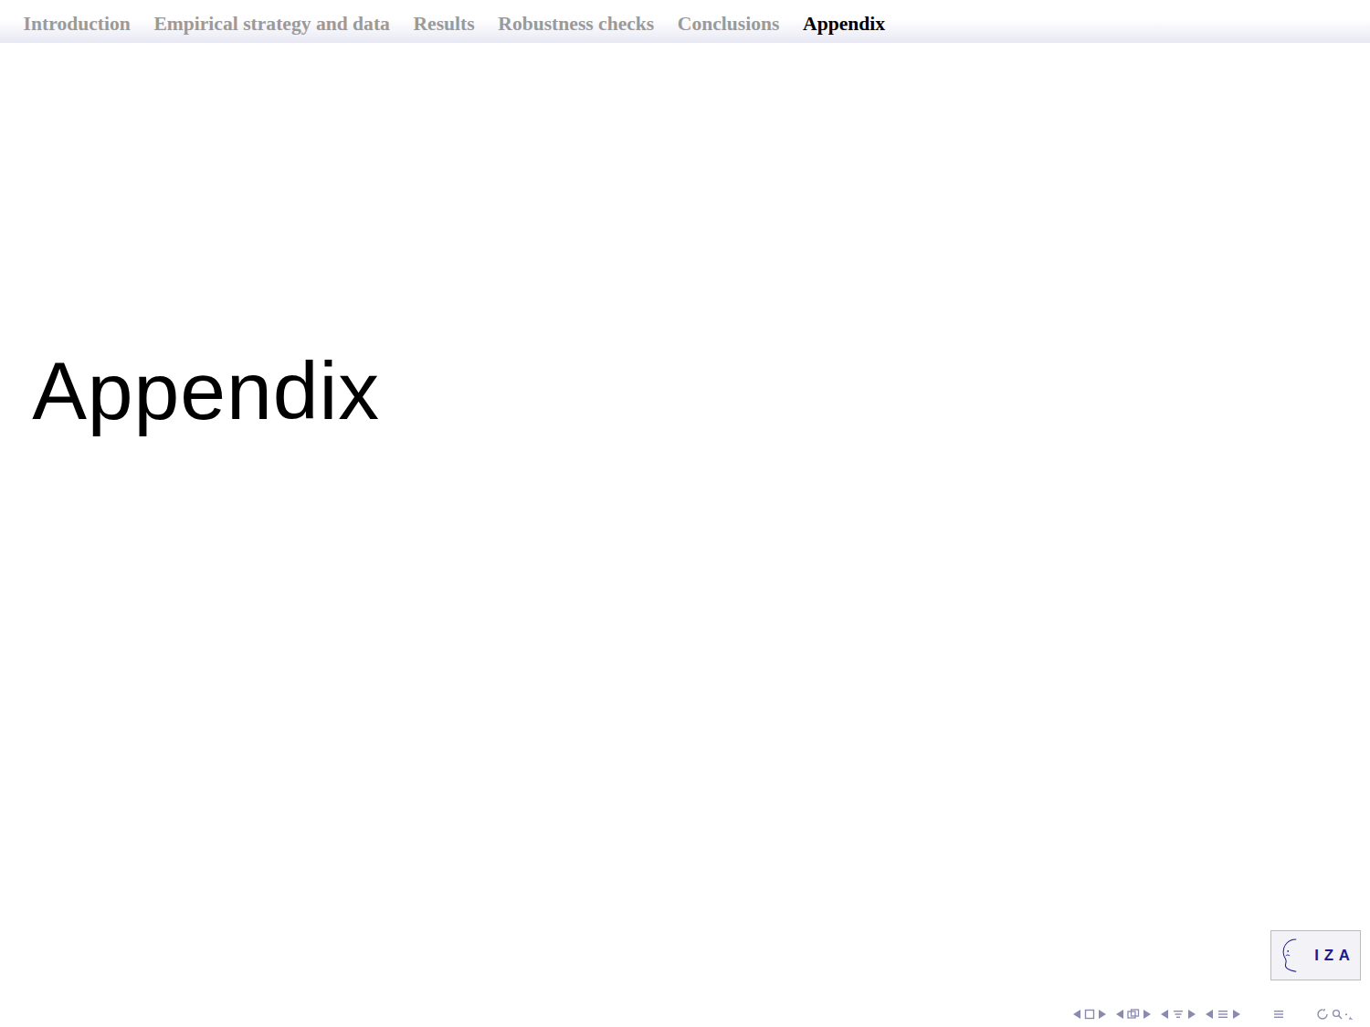Introduction
Empirical strategy and data
Results
Robustness checks
Conclusions
Appendix
Appendix
IZA